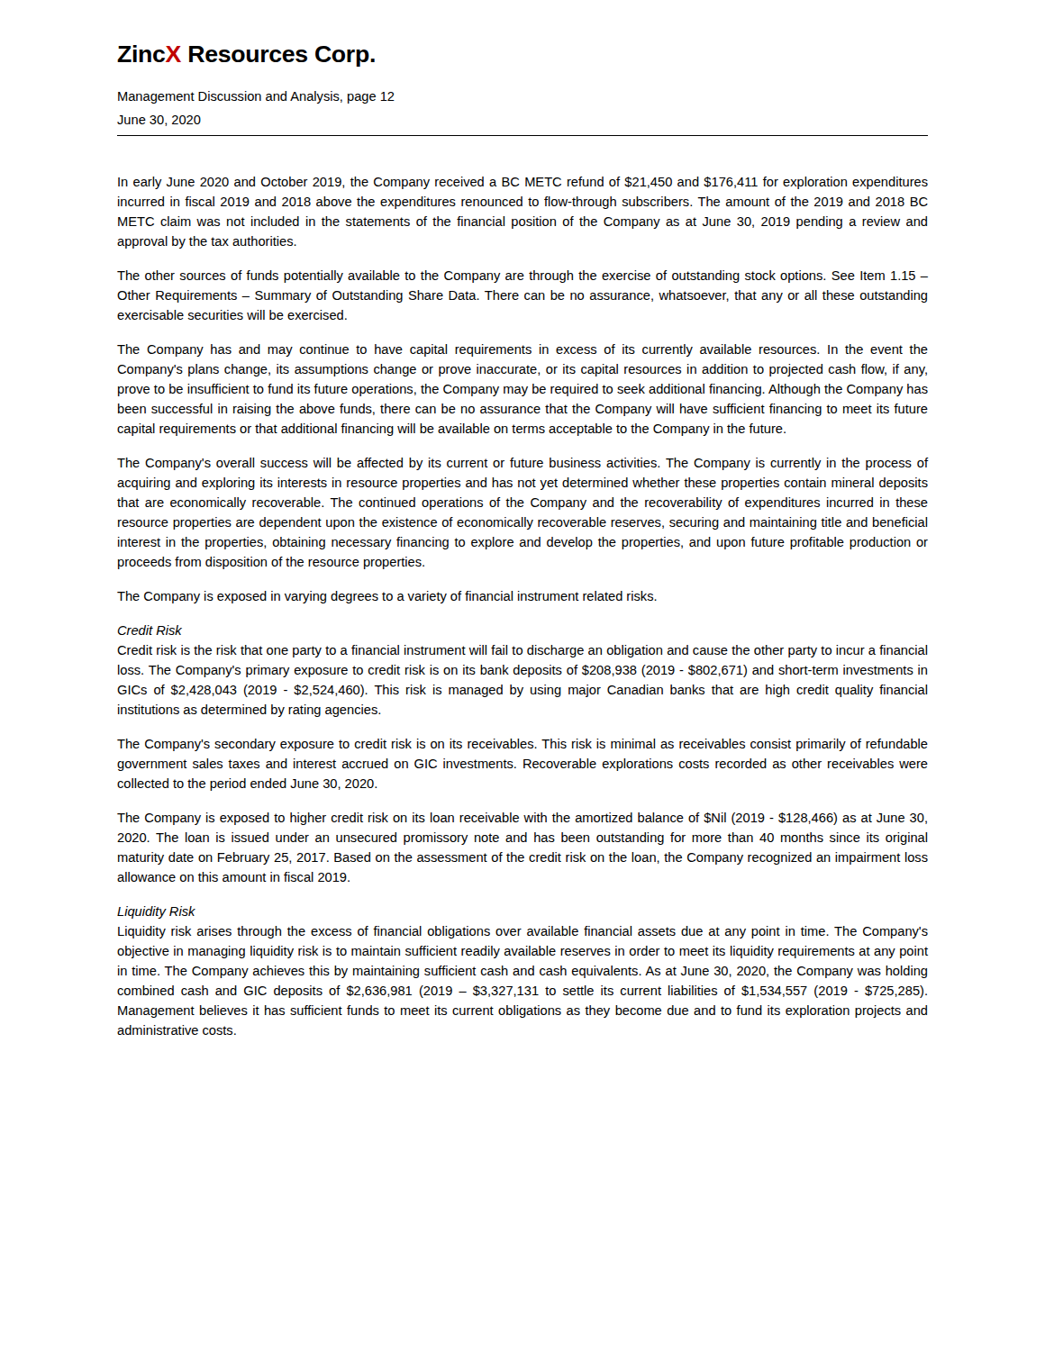ZincX Resources Corp.
Management Discussion and Analysis, page 12
June 30, 2020
In early June 2020 and October 2019, the Company received a BC METC refund of $21,450 and $176,411 for exploration expenditures incurred in fiscal 2019 and 2018 above the expenditures renounced to flow-through subscribers. The amount of the 2019 and 2018 BC METC claim was not included in the statements of the financial position of the Company as at June 30, 2019 pending a review and approval by the tax authorities.
The other sources of funds potentially available to the Company are through the exercise of outstanding stock options. See Item 1.15 – Other Requirements – Summary of Outstanding Share Data. There can be no assurance, whatsoever, that any or all these outstanding exercisable securities will be exercised.
The Company has and may continue to have capital requirements in excess of its currently available resources. In the event the Company's plans change, its assumptions change or prove inaccurate, or its capital resources in addition to projected cash flow, if any, prove to be insufficient to fund its future operations, the Company may be required to seek additional financing. Although the Company has been successful in raising the above funds, there can be no assurance that the Company will have sufficient financing to meet its future capital requirements or that additional financing will be available on terms acceptable to the Company in the future.
The Company's overall success will be affected by its current or future business activities. The Company is currently in the process of acquiring and exploring its interests in resource properties and has not yet determined whether these properties contain mineral deposits that are economically recoverable. The continued operations of the Company and the recoverability of expenditures incurred in these resource properties are dependent upon the existence of economically recoverable reserves, securing and maintaining title and beneficial interest in the properties, obtaining necessary financing to explore and develop the properties, and upon future profitable production or proceeds from disposition of the resource properties.
The Company is exposed in varying degrees to a variety of financial instrument related risks.
Credit Risk
Credit risk is the risk that one party to a financial instrument will fail to discharge an obligation and cause the other party to incur a financial loss. The Company's primary exposure to credit risk is on its bank deposits of $208,938 (2019 - $802,671) and short-term investments in GICs of $2,428,043 (2019 - $2,524,460). This risk is managed by using major Canadian banks that are high credit quality financial institutions as determined by rating agencies.
The Company's secondary exposure to credit risk is on its receivables. This risk is minimal as receivables consist primarily of refundable government sales taxes and interest accrued on GIC investments. Recoverable explorations costs recorded as other receivables were collected to the period ended June 30, 2020.
The Company is exposed to higher credit risk on its loan receivable with the amortized balance of $Nil (2019 - $128,466) as at June 30, 2020. The loan is issued under an unsecured promissory note and has been outstanding for more than 40 months since its original maturity date on February 25, 2017. Based on the assessment of the credit risk on the loan, the Company recognized an impairment loss allowance on this amount in fiscal 2019.
Liquidity Risk
Liquidity risk arises through the excess of financial obligations over available financial assets due at any point in time. The Company's objective in managing liquidity risk is to maintain sufficient readily available reserves in order to meet its liquidity requirements at any point in time. The Company achieves this by maintaining sufficient cash and cash equivalents. As at June 30, 2020, the Company was holding combined cash and GIC deposits of $2,636,981 (2019 – $3,327,131 to settle its current liabilities of $1,534,557 (2019 - $725,285). Management believes it has sufficient funds to meet its current obligations as they become due and to fund its exploration projects and administrative costs.